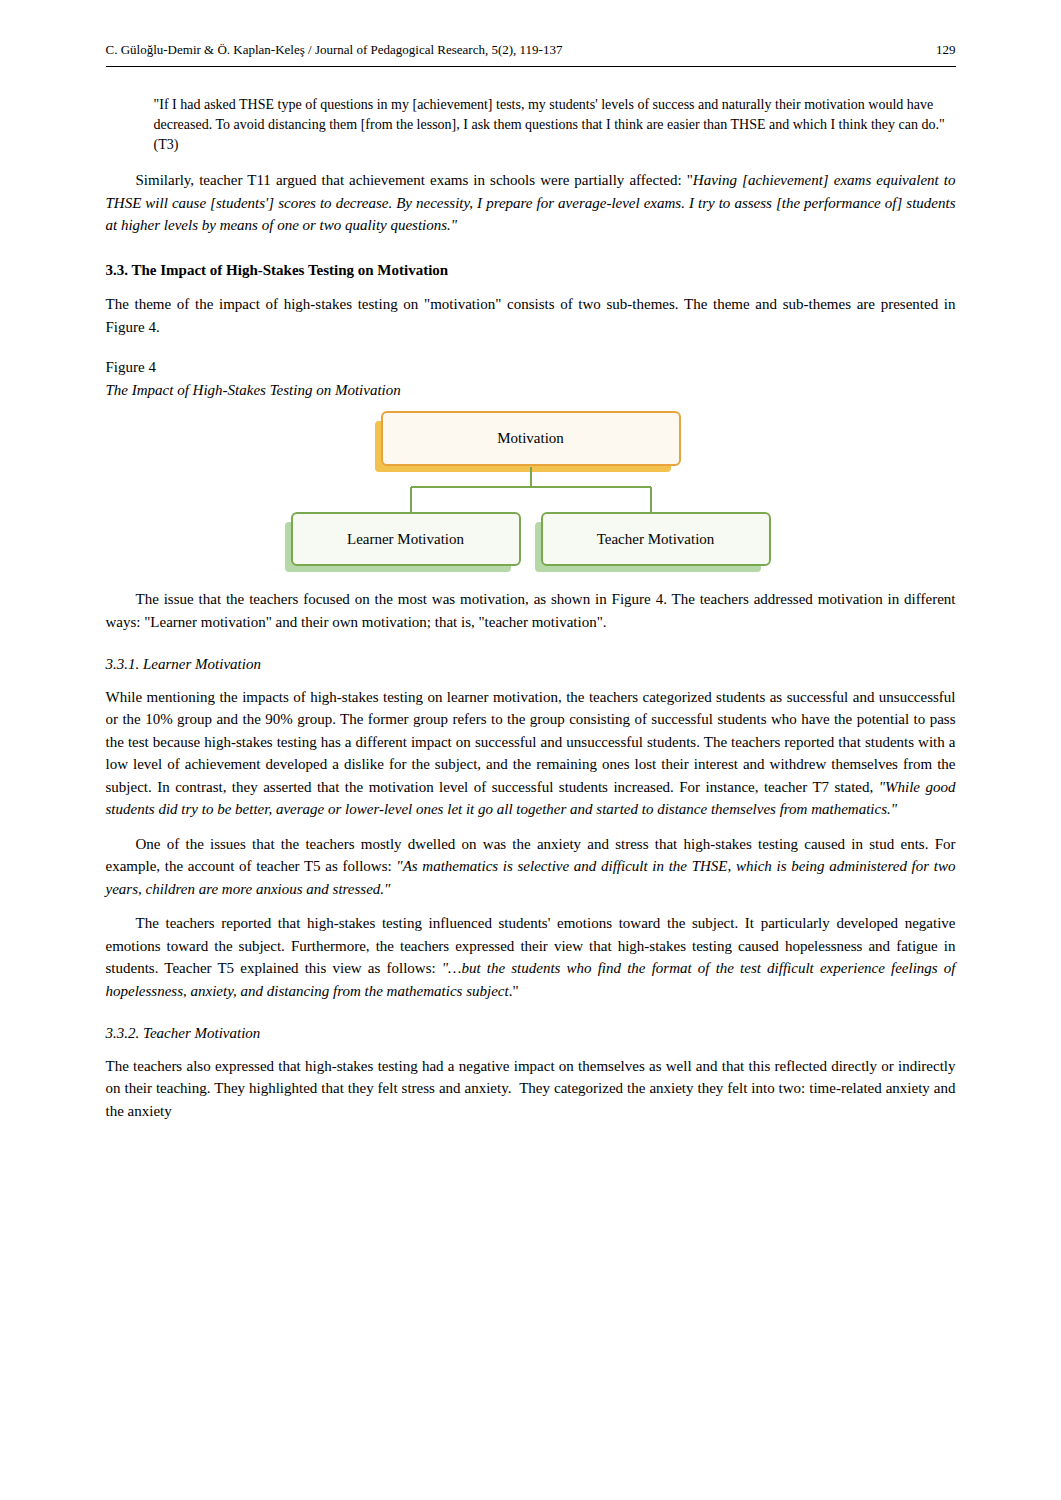C. Güloğlu-Demir & Ö. Kaplan-Keleş / Journal of Pedagogical Research, 5(2), 119-137 129
"If I had asked THSE type of questions in my [achievement] tests, my students' levels of success and naturally their motivation would have decreased. To avoid distancing them [from the lesson], I ask them questions that I think are easier than THSE and which I think they can do." (T3)
Similarly, teacher T11 argued that achievement exams in schools were partially affected: "Having [achievement] exams equivalent to THSE will cause [students'] scores to decrease. By necessity, I prepare for average-level exams. I try to assess [the performance of] students at higher levels by means of one or two quality questions."
3.3. The Impact of High-Stakes Testing on Motivation
The theme of the impact of high-stakes testing on "motivation" consists of two sub-themes. The theme and sub-themes are presented in Figure 4.
Figure 4
The Impact of High-Stakes Testing on Motivation
Motivation
Learner Motivation
Teacher Motivation
The issue that the teachers focused on the most was motivation, as shown in Figure 4. The teachers addressed motivation in different ways: "Learner motivation" and their own motivation; that is, "teacher motivation".
3.3.1. Learner Motivation
While mentioning the impacts of high-stakes testing on learner motivation, the teachers categorized students as successful and unsuccessful or the 10% group and the 90% group. The former group refers to the group consisting of successful students who have the potential to pass the test because high-stakes testing has a different impact on successful and unsuccessful students. The teachers reported that students with a low level of achievement developed a dislike for the subject, and the remaining ones lost their interest and withdrew themselves from the subject. In contrast, they asserted that the motivation level of successful students increased. For instance, teacher T7 stated, "While good students did try to be better, average or lower-level ones let it go all together and started to distance themselves from mathematics."
One of the issues that the teachers mostly dwelled on was the anxiety and stress that high-stakes testing caused in stud ents. For example, the account of teacher T5 as follows: "As mathematics is selective and difficult in the THSE, which is being administered for two years, children are more anxious and stressed."
The teachers reported that high-stakes testing influenced students' emotions toward the subject. It particularly developed negative emotions toward the subject. Furthermore, the teachers expressed their view that high-stakes testing caused hopelessness and fatigue in students. Teacher T5 explained this view as follows: "…but the students who find the format of the test difficult experience feelings of hopelessness, anxiety, and distancing from the mathematics subject."
3.3.2. Teacher Motivation
The teachers also expressed that high-stakes testing had a negative impact on themselves as well and that this reflected directly or indirectly on their teaching. They highlighted that they felt stress and anxiety. They categorized the anxiety they felt into two: time-related anxiety and the anxiety